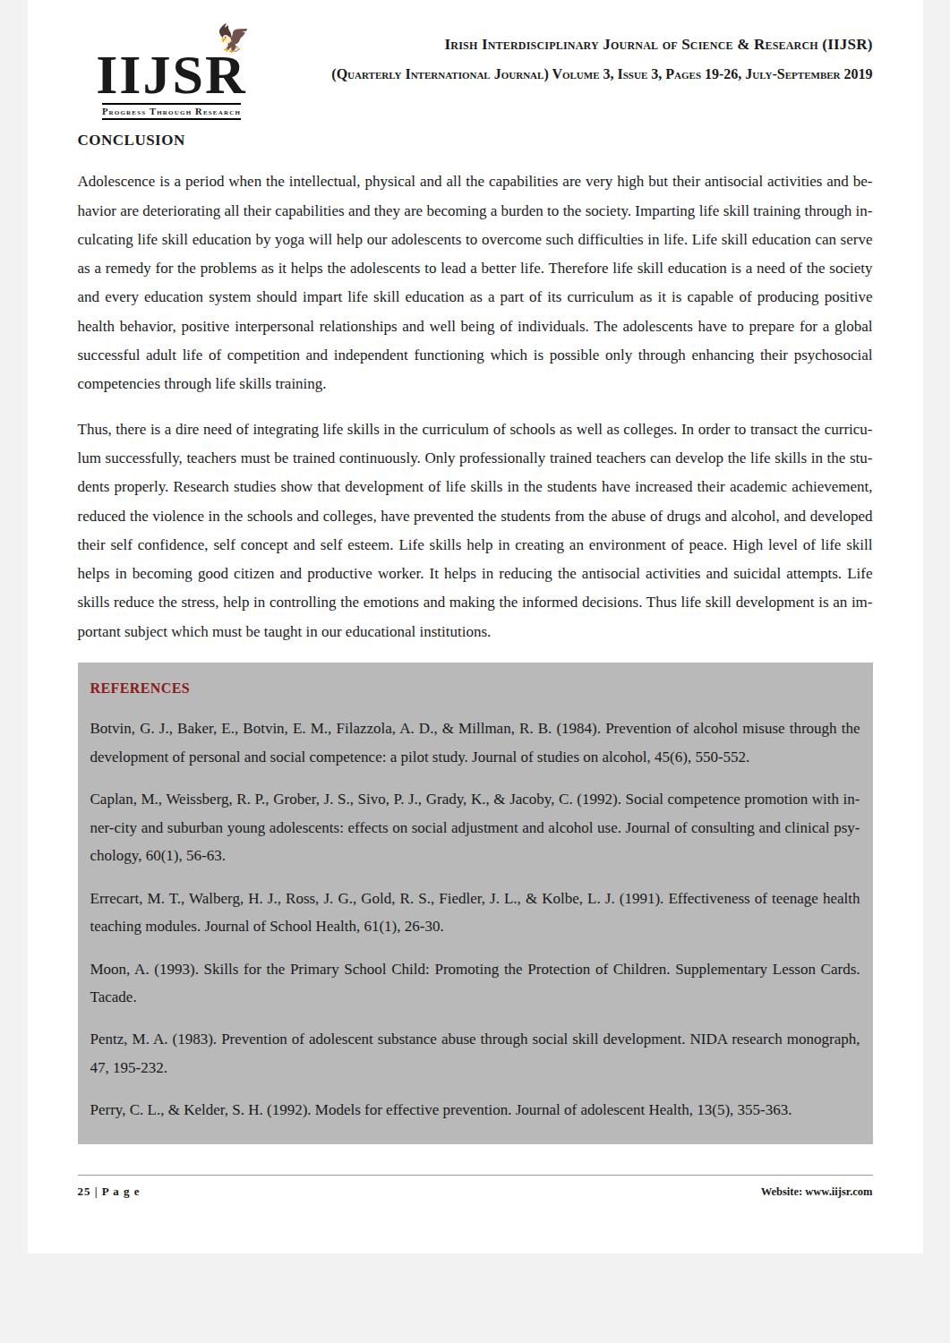🦅 IIJSR Progress Through Research
Irish Interdisciplinary Journal of Science & Research (IIJSR)
(Quarterly International Journal) Volume 3, Issue 3, Pages 19-26, July-September 2019
Conclusion
Adolescence is a period when the intellectual, physical and all the capabilities are very high but their antisocial activities and behavior are deteriorating all their capabilities and they are becoming a burden to the society. Imparting life skill training through inculcating life skill education by yoga will help our adolescents to overcome such difficulties in life. Life skill education can serve as a remedy for the problems as it helps the adolescents to lead a better life. Therefore life skill education is a need of the society and every education system should impart life skill education as a part of its curriculum as it is capable of producing positive health behavior, positive interpersonal relationships and well being of individuals. The adolescents have to prepare for a global successful adult life of competition and independent functioning which is possible only through enhancing their psychosocial competencies through life skills training.
Thus, there is a dire need of integrating life skills in the curriculum of schools as well as colleges. In order to transact the curriculum successfully, teachers must be trained continuously. Only professionally trained teachers can develop the life skills in the students properly. Research studies show that development of life skills in the students have increased their academic achievement, reduced the violence in the schools and colleges, have prevented the students from the abuse of drugs and alcohol, and developed their self confidence, self concept and self esteem. Life skills help in creating an environment of peace. High level of life skill helps in becoming good citizen and productive worker. It helps in reducing the antisocial activities and suicidal attempts. Life skills reduce the stress, help in controlling the emotions and making the informed decisions. Thus life skill development is an important subject which must be taught in our educational institutions.
References
Botvin, G. J., Baker, E., Botvin, E. M., Filazzola, A. D., & Millman, R. B. (1984). Prevention of alcohol misuse through the development of personal and social competence: a pilot study. Journal of studies on alcohol, 45(6), 550-552.
Caplan, M., Weissberg, R. P., Grober, J. S., Sivo, P. J., Grady, K., & Jacoby, C. (1992). Social competence promotion with inner-city and suburban young adolescents: effects on social adjustment and alcohol use. Journal of consulting and clinical psychology, 60(1), 56-63.
Errecart, M. T., Walberg, H. J., Ross, J. G., Gold, R. S., Fiedler, J. L., & Kolbe, L. J. (1991). Effectiveness of teenage health teaching modules. Journal of School Health, 61(1), 26-30.
Moon, A. (1993). Skills for the Primary School Child: Promoting the Protection of Children. Supplementary Lesson Cards. Tacade.
Pentz, M. A. (1983). Prevention of adolescent substance abuse through social skill development. NIDA research monograph, 47, 195-232.
Perry, C. L., & Kelder, S. H. (1992). Models for effective prevention. Journal of adolescent Health, 13(5), 355-363.
25 | P a g e
Website: www.iijsr.com